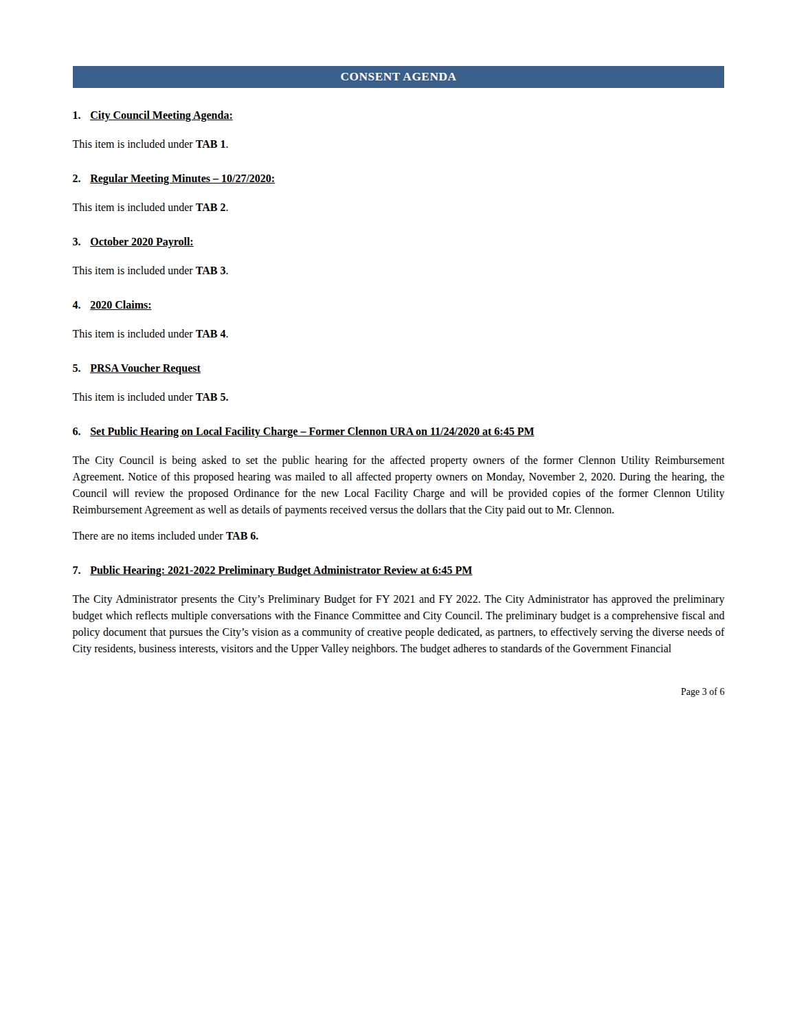CONSENT AGENDA
1. City Council Meeting Agenda:
This item is included under TAB 1.
2. Regular Meeting Minutes – 10/27/2020:
This item is included under TAB 2.
3. October 2020 Payroll:
This item is included under TAB 3.
4. 2020 Claims:
This item is included under TAB 4.
5. PRSA Voucher Request
This item is included under TAB 5.
6. Set Public Hearing on Local Facility Charge – Former Clennon URA on 11/24/2020 at 6:45 PM
The City Council is being asked to set the public hearing for the affected property owners of the former Clennon Utility Reimbursement Agreement. Notice of this proposed hearing was mailed to all affected property owners on Monday, November 2, 2020. During the hearing, the Council will review the proposed Ordinance for the new Local Facility Charge and will be provided copies of the former Clennon Utility Reimbursement Agreement as well as details of payments received versus the dollars that the City paid out to Mr. Clennon.
There are no items included under TAB 6.
7. Public Hearing: 2021-2022 Preliminary Budget Administrator Review at 6:45 PM
The City Administrator presents the City’s Preliminary Budget for FY 2021 and FY 2022. The City Administrator has approved the preliminary budget which reflects multiple conversations with the Finance Committee and City Council. The preliminary budget is a comprehensive fiscal and policy document that pursues the City’s vision as a community of creative people dedicated, as partners, to effectively serving the diverse needs of City residents, business interests, visitors and the Upper Valley neighbors. The budget adheres to standards of the Government Financial
Page 3 of 6